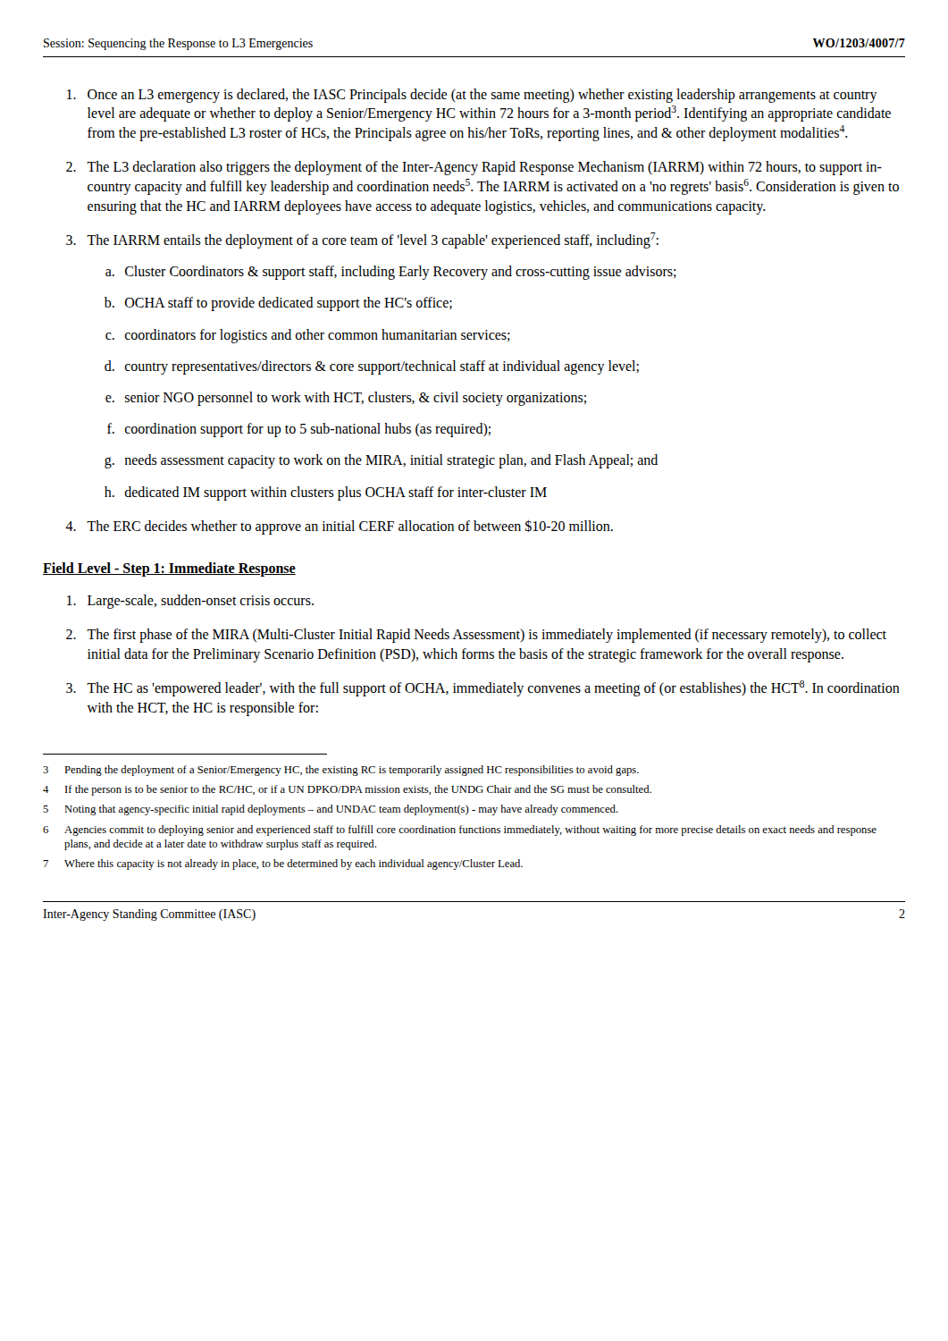Session: Sequencing the Response to L3 Emergencies WO/1203/4007/7
Once an L3 emergency is declared, the IASC Principals decide (at the same meeting) whether existing leadership arrangements at country level are adequate or whether to deploy a Senior/Emergency HC within 72 hours for a 3-month period3. Identifying an appropriate candidate from the pre-established L3 roster of HCs, the Principals agree on his/her ToRs, reporting lines, and & other deployment modalities4.
The L3 declaration also triggers the deployment of the Inter-Agency Rapid Response Mechanism (IARRM) within 72 hours, to support in-country capacity and fulfill key leadership and coordination needs5. The IARRM is activated on a 'no regrets' basis6. Consideration is given to ensuring that the HC and IARRM deployees have access to adequate logistics, vehicles, and communications capacity.
The IARRM entails the deployment of a core team of 'level 3 capable' experienced staff, including7:
Cluster Coordinators & support staff, including Early Recovery and cross-cutting issue advisors;
OCHA staff to provide dedicated support the HC's office;
coordinators for logistics and other common humanitarian services;
country representatives/directors & core support/technical staff at individual agency level;
senior NGO personnel to work with HCT, clusters, & civil society organizations;
coordination support for up to 5 sub-national hubs (as required);
needs assessment capacity to work on the MIRA, initial strategic plan, and Flash Appeal; and
dedicated IM support within clusters plus OCHA staff for inter-cluster IM
The ERC decides whether to approve an initial CERF allocation of between $10-20 million.
Field Level - Step 1: Immediate Response
Large-scale, sudden-onset crisis occurs.
The first phase of the MIRA (Multi-Cluster Initial Rapid Needs Assessment) is immediately implemented (if necessary remotely), to collect initial data for the Preliminary Scenario Definition (PSD), which forms the basis of the strategic framework for the overall response.
The HC as 'empowered leader', with the full support of OCHA, immediately convenes a meeting of (or establishes) the HCT8. In coordination with the HCT, the HC is responsible for:
3 Pending the deployment of a Senior/Emergency HC, the existing RC is temporarily assigned HC responsibilities to avoid gaps.
4 If the person is to be senior to the RC/HC, or if a UN DPKO/DPA mission exists, the UNDG Chair and the SG must be consulted.
5 Noting that agency-specific initial rapid deployments – and UNDAC team deployment(s) - may have already commenced.
6 Agencies commit to deploying senior and experienced staff to fulfill core coordination functions immediately, without waiting for more precise details on exact needs and response plans, and decide at a later date to withdraw surplus staff as required.
7 Where this capacity is not already in place, to be determined by each individual agency/Cluster Lead.
Inter-Agency Standing Committee (IASC) 2